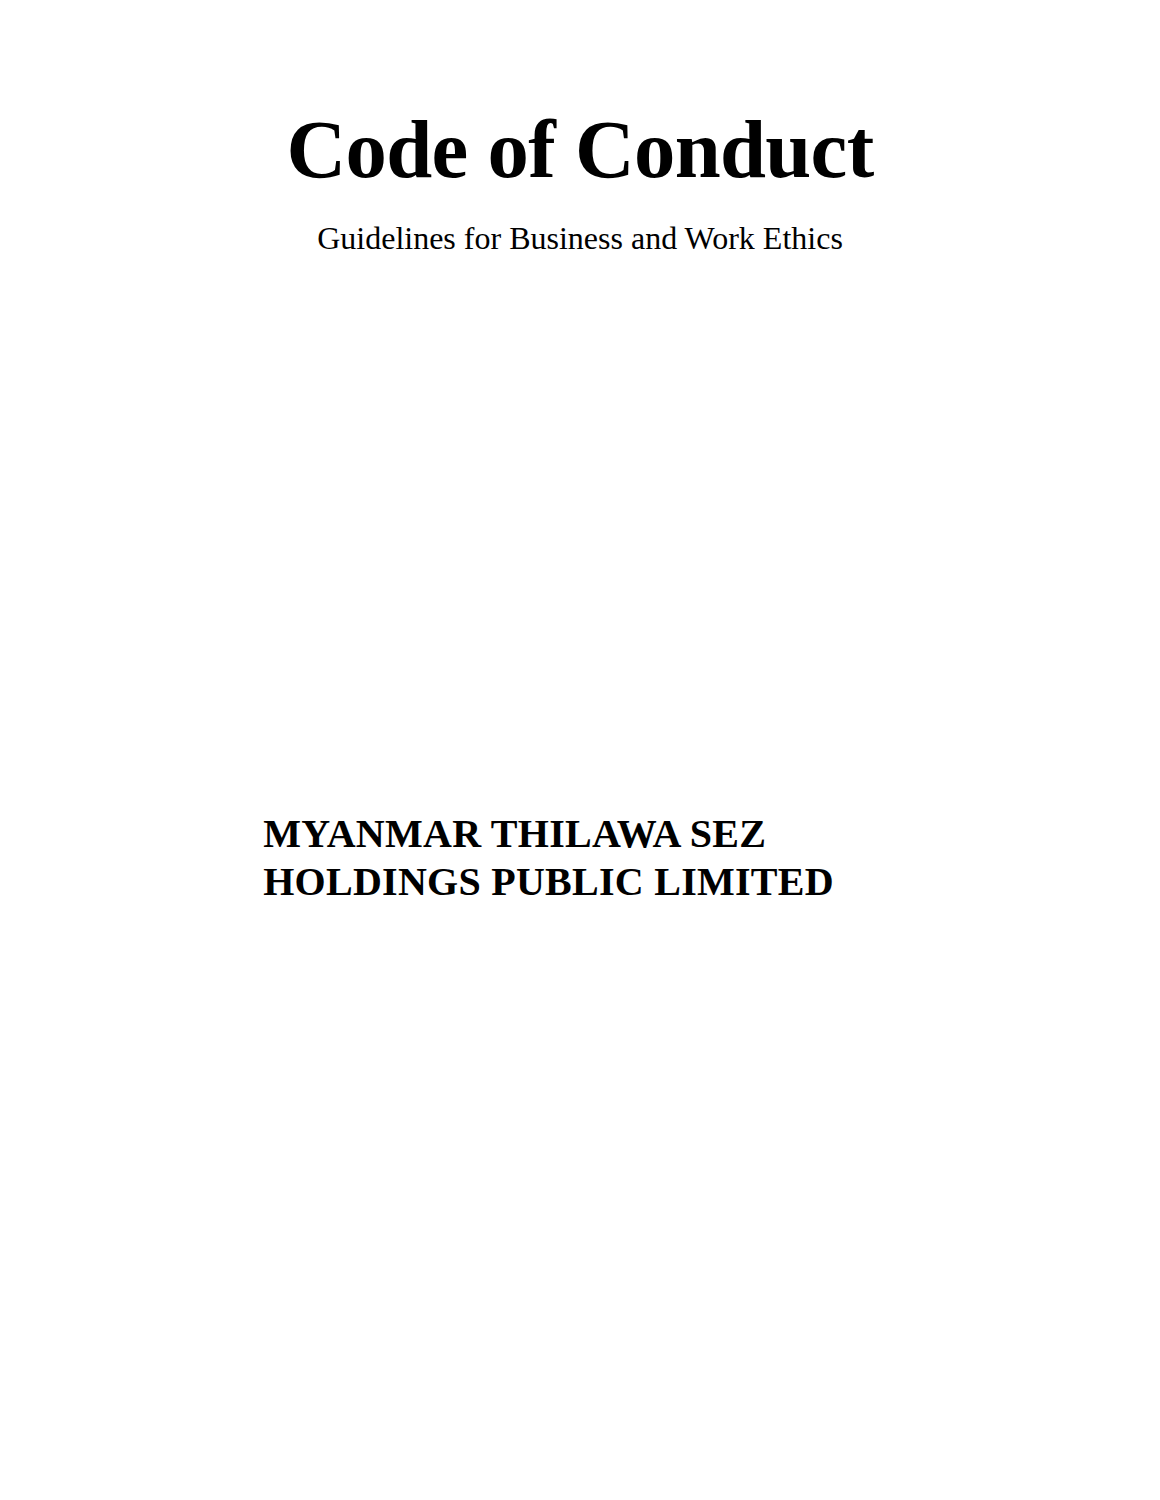Code of Conduct
Guidelines for Business and Work Ethics
MYANMAR THILAWA SEZ
HOLDINGS PUBLIC LIMITED